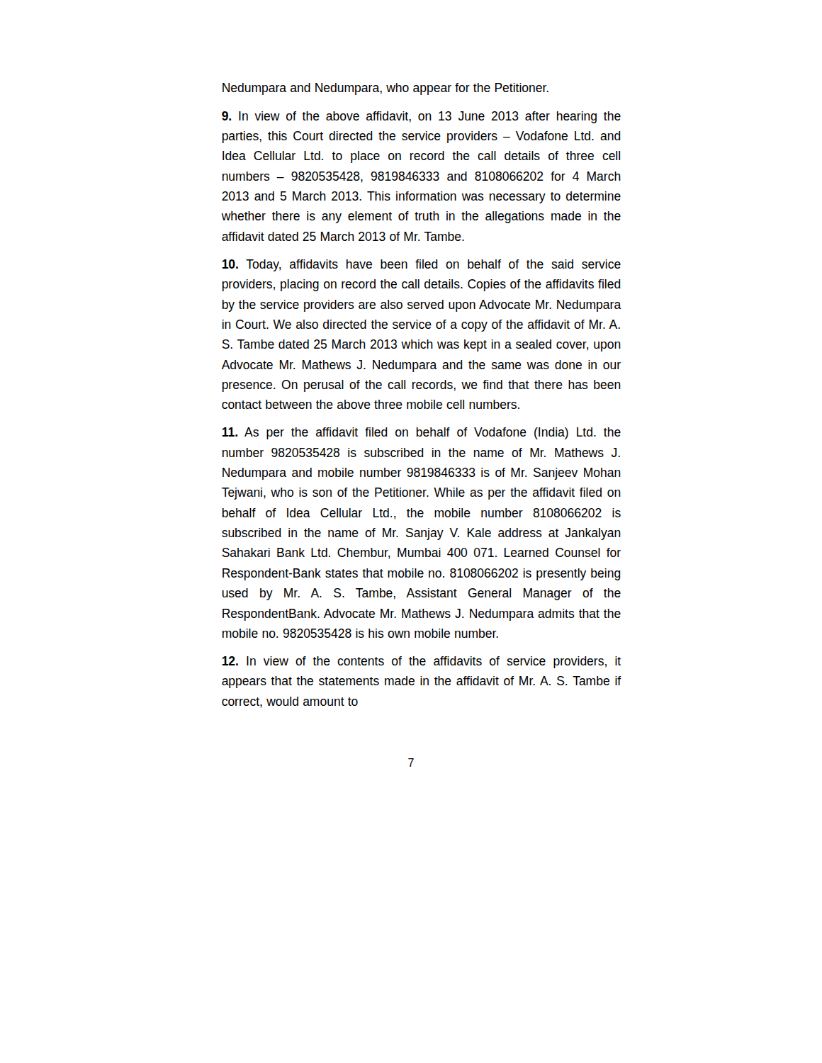Nedumpara and Nedumpara, who appear for the Petitioner.
9. In view of the above affidavit, on 13 June 2013 after hearing the parties, this Court directed the service providers – Vodafone Ltd. and Idea Cellular Ltd. to place on record the call details of three cell numbers – 9820535428, 9819846333 and 8108066202 for 4 March 2013 and 5 March 2013. This information was necessary to determine whether there is any element of truth in the allegations made in the affidavit dated 25 March 2013 of Mr. Tambe.
10. Today, affidavits have been filed on behalf of the said service providers, placing on record the call details. Copies of the affidavits filed by the service providers are also served upon Advocate Mr. Nedumpara in Court. We also directed the service of a copy of the affidavit of Mr. A. S. Tambe dated 25 March 2013 which was kept in a sealed cover, upon Advocate Mr. Mathews J. Nedumpara and the same was done in our presence. On perusal of the call records, we find that there has been contact between the above three mobile cell numbers.
11. As per the affidavit filed on behalf of Vodafone (India) Ltd. the number 9820535428 is subscribed in the name of Mr. Mathews J. Nedumpara and mobile number 9819846333 is of Mr. Sanjeev Mohan Tejwani, who is son of the Petitioner. While as per the affidavit filed on behalf of Idea Cellular Ltd., the mobile number 8108066202 is subscribed in the name of Mr. Sanjay V. Kale address at Jankalyan Sahakari Bank Ltd. Chembur, Mumbai 400 071. Learned Counsel for Respondent-Bank states that mobile no. 8108066202 is presently being used by Mr. A. S. Tambe, Assistant General Manager of the RespondentBank. Advocate Mr. Mathews J. Nedumpara admits that the mobile no. 9820535428 is his own mobile number.
12. In view of the contents of the affidavits of service providers, it appears that the statements made in the affidavit of Mr. A. S. Tambe if correct, would amount to
7